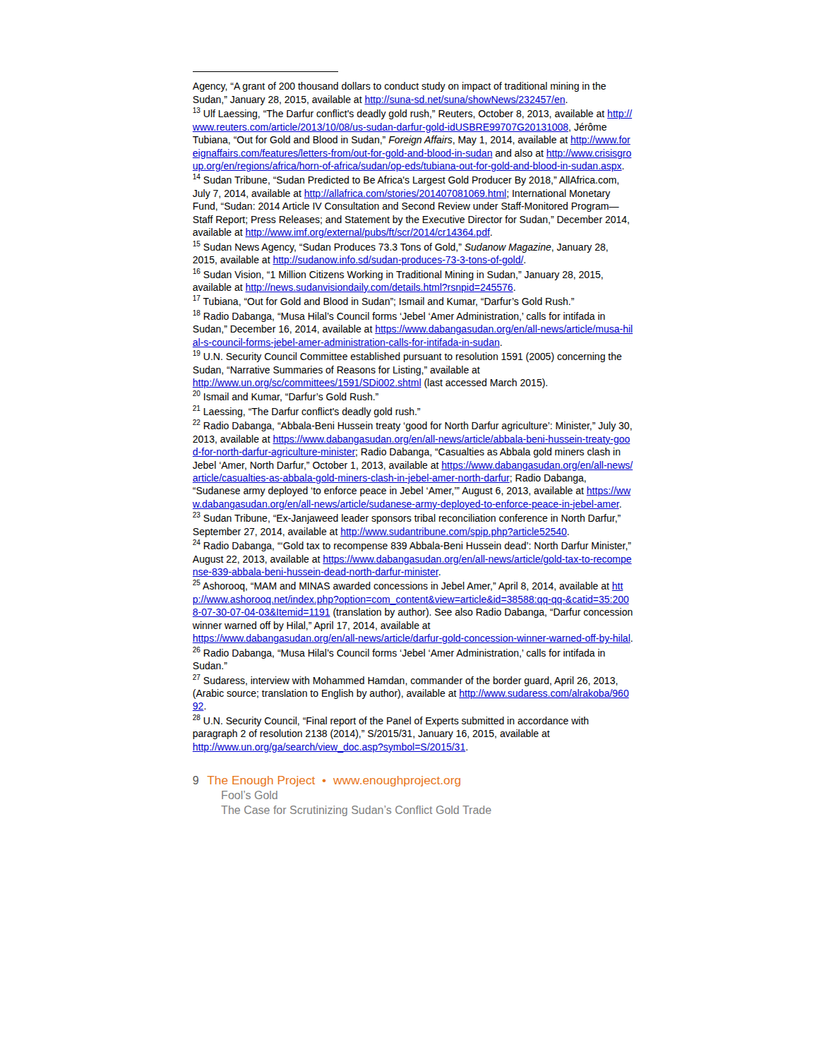Agency, “A grant of 200 thousand dollars to conduct study on impact of traditional mining in the Sudan,” January 28, 2015, available at http://suna-sd.net/suna/showNews/232457/en.
13 Ulf Laessing, “The Darfur conflict's deadly gold rush,” Reuters, October 8, 2013, available at http://www.reuters.com/article/2013/10/08/us-sudan-darfur-gold-idUSBRE99707G20131008, Jérôme Tubiana, “Out for Gold and Blood in Sudan,” Foreign Affairs, May 1, 2014, available at http://www.foreignaffairs.com/features/letters-from/out-for-gold-and-blood-in-sudan and also at http://www.crisisgroup.org/en/regions/africa/horn-of-africa/sudan/op-eds/tubiana-out-for-gold-and-blood-in-sudan.aspx.
14 Sudan Tribune, “Sudan Predicted to Be Africa's Largest Gold Producer By 2018,” AllAfrica.com, July 7, 2014, available at http://allafrica.com/stories/201407081069.html; International Monetary Fund, “Sudan: 2014 Article IV Consultation and Second Review under Staff-Monitored Program—Staff Report; Press Releases; and Statement by the Executive Director for Sudan,” December 2014, available at http://www.imf.org/external/pubs/ft/scr/2014/cr14364.pdf.
15 Sudan News Agency, “Sudan Produces 73.3 Tons of Gold,” Sudanow Magazine, January 28, 2015, available at http://sudanow.info.sd/sudan-produces-73-3-tons-of-gold/.
16 Sudan Vision, “1 Million Citizens Working in Traditional Mining in Sudan,” January 28, 2015, available at http://news.sudanvisiondaily.com/details.html?rsnpid=245576.
17 Tubiana, “Out for Gold and Blood in Sudan”; Ismail and Kumar, “Darfur’s Gold Rush.”
18 Radio Dabanga, “Musa Hilal’s Council forms ‘Jebel ‘Amer Administration,’ calls for intifada in Sudan,” December 16, 2014, available at https://www.dabangasudan.org/en/all-news/article/musa-hilal-s-council-forms-jebel-amer-administration-calls-for-intifada-in-sudan.
19 U.N. Security Council Committee established pursuant to resolution 1591 (2005) concerning the Sudan, “Narrative Summaries of Reasons for Listing,” available at
http://www.un.org/sc/committees/1591/SDi002.shtml (last accessed March 2015).
20 Ismail and Kumar, “Darfur’s Gold Rush.”
21 Laessing, “The Darfur conflict's deadly gold rush.”
22 Radio Dabanga, “Abbala-Beni Hussein treaty ‘good for North Darfur agriculture’: Minister,” July 30, 2013, available at https://www.dabangasudan.org/en/all-news/article/abbala-beni-hussein-treaty-good-for-north-darfur-agriculture-minister; Radio Dabanga, “Casualties as Abbala gold miners clash in Jebel ‘Amer, North Darfur,” October 1, 2013, available at https://www.dabangasudan.org/en/all-news/article/casualties-as-abbala-gold-miners-clash-in-jebel-amer-north-darfur; Radio Dabanga, “Sudanese army deployed ‘to enforce peace in Jebel ‘Amer,’” August 6, 2013, available at https://www.dabangasudan.org/en/all-news/article/sudanese-army-deployed-to-enforce-peace-in-jebel-amer.
23 Sudan Tribune, “Ex-Janjaweed leader sponsors tribal reconciliation conference in North Darfur,” September 27, 2014, available at http://www.sudantribune.com/spip.php?article52540.
24 Radio Dabanga, “‘Gold tax to recompense 839 Abbala-Beni Hussein dead’: North Darfur Minister,” August 22, 2013, available at https://www.dabangasudan.org/en/all-news/article/gold-tax-to-recompense-839-abbala-beni-hussein-dead-north-darfur-minister.
25 Ashorooq, “MAM and MINAS awarded concessions in Jebel Amer,” April 8, 2014, available at http://www.ashorooq.net/index.php?option=com_content&view=article&id=38588:qq-qq-&catid=35:2008-07-30-07-04-03&Itemid=1191 (translation by author). See also Radio Dabanga, “Darfur concession winner warned off by Hilal,” April 17, 2014, available at
https://www.dabangasudan.org/en/all-news/article/darfur-gold-concession-winner-warned-off-by-hilal.
26 Radio Dabanga, “Musa Hilal’s Council forms ‘Jebel ‘Amer Administration,’ calls for intifada in Sudan.”
27 Sudaress, interview with Mohammed Hamdan, commander of the border guard, April 26, 2013, (Arabic source; translation to English by author), available at http://www.sudaress.com/alrakoba/96092.
28 U.N. Security Council, “Final report of the Panel of Experts submitted in accordance with paragraph 2 of resolution 2138 (2014),” S/2015/31, January 16, 2015, available at
http://www.un.org/ga/search/view_doc.asp?symbol=S/2015/31.
9 The Enough Project • www.enoughproject.org
Fool’s Gold The Case for Scrutinizing Sudan’s Conflict Gold Trade